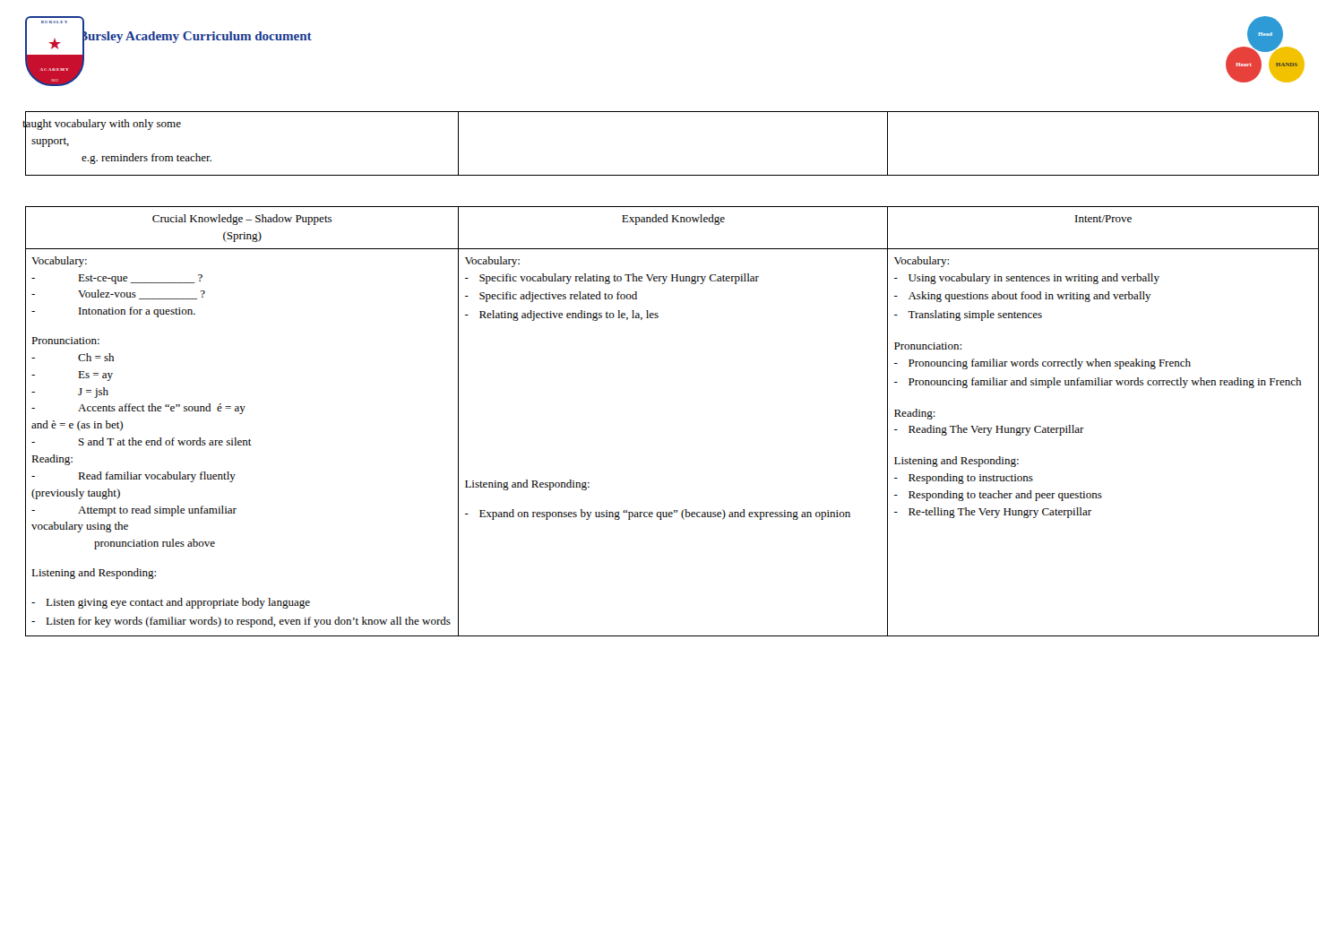★ 2012
Bursley Academy Curriculum document
Head
Heart
HANDS
| taught vocabulary with only some support, e.g. reminders from teacher. | | |
| Crucial Knowledge – Shadow Puppets (Spring) | Expanded Knowledge | Intent/Prove |
| --- | --- | --- |
| Vocabulary: Est-ce-que ___________ ? Voulez-vous __________ ? Intonation for a question. Pronunciation: Ch = sh Es = ay J = jsh Accents affect the “e” sound é = ay and è = e (as in bet) S and T at the end of words are silent Reading: Read familiar vocabulary fluently (previously taught) Attempt to read simple unfamiliar vocabulary using the pronunciation rules above Listening and Responding: Listen giving eye contact and appropriate body language Listen for key words (familiar words) to respond, even if you don’t know all the words | Vocabulary: Specific vocabulary relating to The Very Hungry Caterpillar Specific adjectives related to food Relating adjective endings to le, la, les Listening and Responding: Expand on responses by using “parce que” (because) and expressing an opinion | Vocabulary: Using vocabulary in sentences in writing and verbally Asking questions about food in writing and verbally Translating simple sentences Pronunciation: Pronouncing familiar words correctly when speaking French Pronouncing familiar and simple unfamiliar words correctly when reading in French Reading: Reading The Very Hungry Caterpillar Listening and Responding: Responding to instructions Responding to teacher and peer questions Re-telling The Very Hungry Caterpillar |